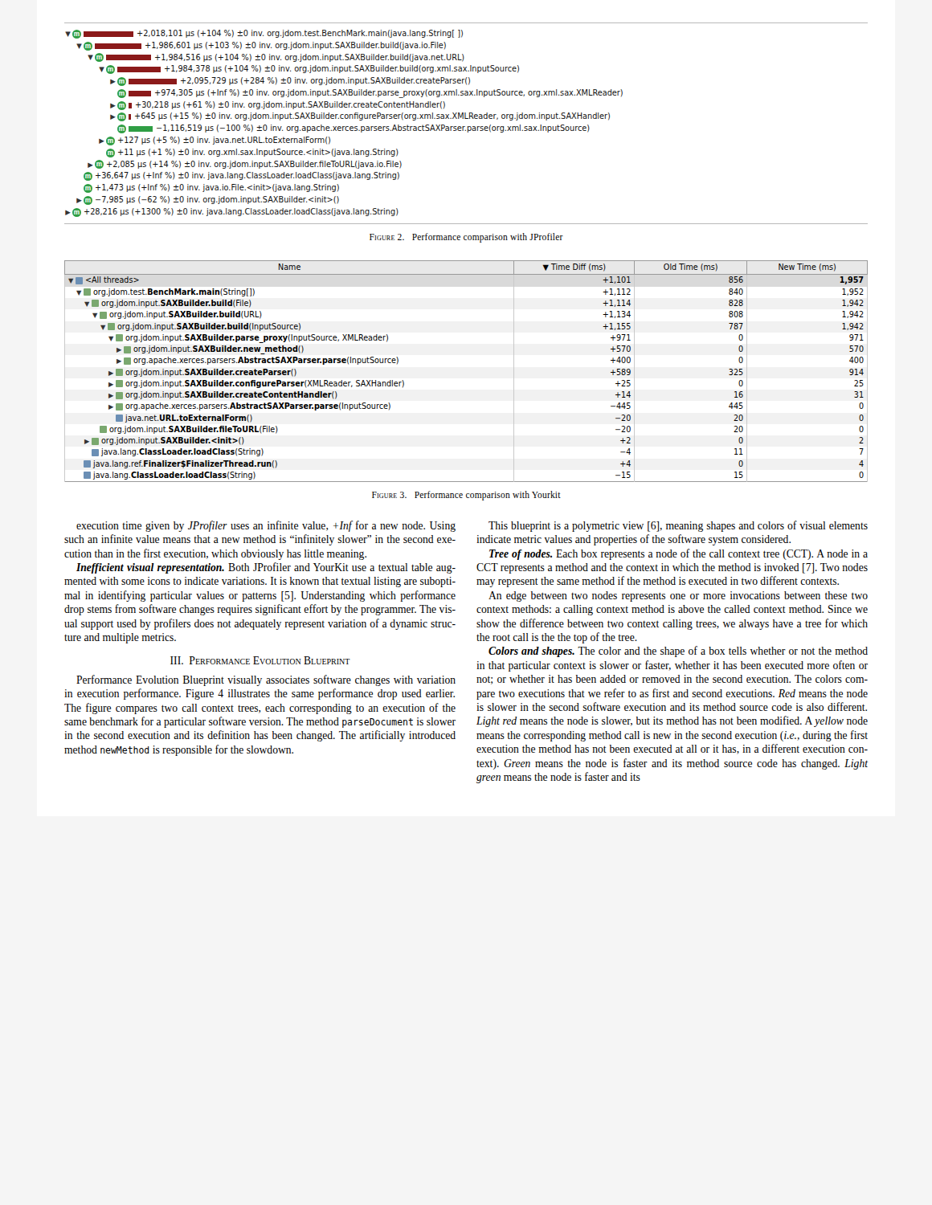▼m +2,018,101 µs (+104 %) ±0 inv. org.jdom.test.BenchMark.main(java.lang.String[ ])
▼m +1,986,601 µs (+103 %) ±0 inv. org.jdom.input.SAXBuilder.build(java.io.File)
▼m +1,984,516 µs (+104 %) ±0 inv. org.jdom.input.SAXBuilder.build(java.net.URL)
▼m +1,984,378 µs (+104 %) ±0 inv. org.jdom.input.SAXBuilder.build(org.xml.sax.InputSource)
▶m +2,095,729 µs (+284 %) ±0 inv. org.jdom.input.SAXBuilder.createParser()
▶m +974,305 µs (+Inf %) ±0 inv. org.jdom.input.SAXBuilder.parse_proxy(org.xml.sax.InputSource, org.xml.sax.XMLReader)
▶m +30,218 µs (+61 %) ±0 inv. org.jdom.input.SAXBuilder.createContentHandler()
▶m +645 µs (+15 %) ±0 inv. org.jdom.input.SAXBuilder.configureParser(org.xml.sax.XMLReader, org.jdom.input.SAXHandler)
▶m −1,116,519 µs (−100 %) ±0 inv. org.apache.xerces.parsers.AbstractSAXParser.parse(org.xml.sax.InputSource)
▶m+127 µs (+5 %) ±0 inv. java.net.URL.toExternalForm()
▶m+11 µs (+1 %) ±0 inv. org.xml.sax.InputSource.<init>(java.lang.String)
▶m+2,085 µs (+14 %) ±0 inv. org.jdom.input.SAXBuilder.fileToURL(java.io.File)
▶m+36,647 µs (+Inf %) ±0 inv. java.lang.ClassLoader.loadClass(java.lang.String)
▶m+1,473 µs (+Inf %) ±0 inv. java.io.File.<init>(java.lang.String)
▶m−7,985 µs (−62 %) ±0 inv. org.jdom.input.SAXBuilder.<init>()
▶m+28,216 µs (+1300 %) ±0 inv. java.lang.ClassLoader.loadClass(java.lang.String)
Figure 2. Performance comparison with JProfiler
| Name | ▼ Time Diff (ms) | Old Time (ms) | New Time (ms) |
| --- | --- | --- | --- |
| ▼ <All threads> | +1,101 | 856 | 1,957 |
| ▼ org.jdom.test. BenchMark.main (String[]) | +1,112 | 840 | 1,952 |
| ▼ org.jdom.input. SAXBuilder.build (File) | +1,114 | 828 | 1,942 |
| ▼ org.jdom.input. SAXBuilder.build (URL) | +1,134 | 808 | 1,942 |
| ▼ org.jdom.input. SAXBuilder.build (InputSource) | +1,155 | 787 | 1,942 |
| ▼ org.jdom.input. SAXBuilder.parse_proxy (InputSource, XMLReader) | +971 | 0 | 971 |
| ▶ org.jdom.input. SAXBuilder.new_method () | +570 | 0 | 570 |
| ▶ org.apache.xerces.parsers. AbstractSAXParser.parse (InputSource) | +400 | 0 | 400 |
| ▶ org.jdom.input. SAXBuilder.createParser () | +589 | 325 | 914 |
| ▶ org.jdom.input. SAXBuilder.configureParser (XMLReader, SAXHandler) | +25 | 0 | 25 |
| ▶ org.jdom.input. SAXBuilder.createContentHandler () | +14 | 16 | 31 |
| ▶ org.apache.xerces.parsers. AbstractSAXParser.parse (InputSource) | −445 | 445 | 0 |
| ▶ java.net. URL.toExternalForm () | −20 | 20 | 0 |
| ▶ org.jdom.input. SAXBuilder.fileToURL (File) | −20 | 20 | 0 |
| ▶ org.jdom.input. SAXBuilder.<init> () | +2 | 0 | 2 |
| ▶ java.lang. ClassLoader.loadClass (String) | −4 | 11 | 7 |
| ▶ java.lang.ref. Finalizer$FinalizerThread.run () | +4 | 0 | 4 |
| ▶ java.lang. ClassLoader.loadClass (String) | −15 | 15 | 0 |
Figure 3. Performance comparison with Yourkit
execution time given by JProfiler uses an infinite value, +Inf for a new node. Using such an infinite value means that a new method is “infinitely slower” in the second execution than in the first execution, which obviously has little meaning.
Inefficient visual representation. Both JProfiler and YourKit use a textual table augmented with some icons to indicate variations. It is known that textual listing are suboptimal in identifying particular values or patterns [5]. Understanding which performance drop stems from software changes requires significant effort by the programmer. The visual support used by profilers does not adequately represent variation of a dynamic structure and multiple metrics.
III. Performance Evolution Blueprint
Performance Evolution Blueprint visually associates software changes with variation in execution performance. Figure 4 illustrates the same performance drop used earlier. The figure compares two call context trees, each corresponding to an execution of the same benchmark for a particular software version. The method parseDocument is slower in the second execution and its definition has been changed. The artificially introduced method newMethod is responsible for the slowdown.
This blueprint is a polymetric view [6], meaning shapes and colors of visual elements indicate metric values and properties of the software system considered.
Tree of nodes. Each box represents a node of the call context tree (CCT). A node in a CCT represents a method and the context in which the method is invoked [7]. Two nodes may represent the same method if the method is executed in two different contexts.
An edge between two nodes represents one or more invocations between these two context methods: a calling context method is above the called context method. Since we show the difference between two context calling trees, we always have a tree for which the root call is the the top of the tree.
Colors and shapes. The color and the shape of a box tells whether or not the method in that particular context is slower or faster, whether it has been executed more often or not; or whether it has been added or removed in the second execution. The colors compare two executions that we refer to as first and second executions. Red means the node is slower in the second software execution and its method source code is also different. Light red means the node is slower, but its method has not been modified. A yellow node means the corresponding method call is new in the second execution (i.e., during the first execution the method has not been executed at all or it has, in a different execution context). Green means the node is faster and its method source code has changed. Light green means the node is faster and its